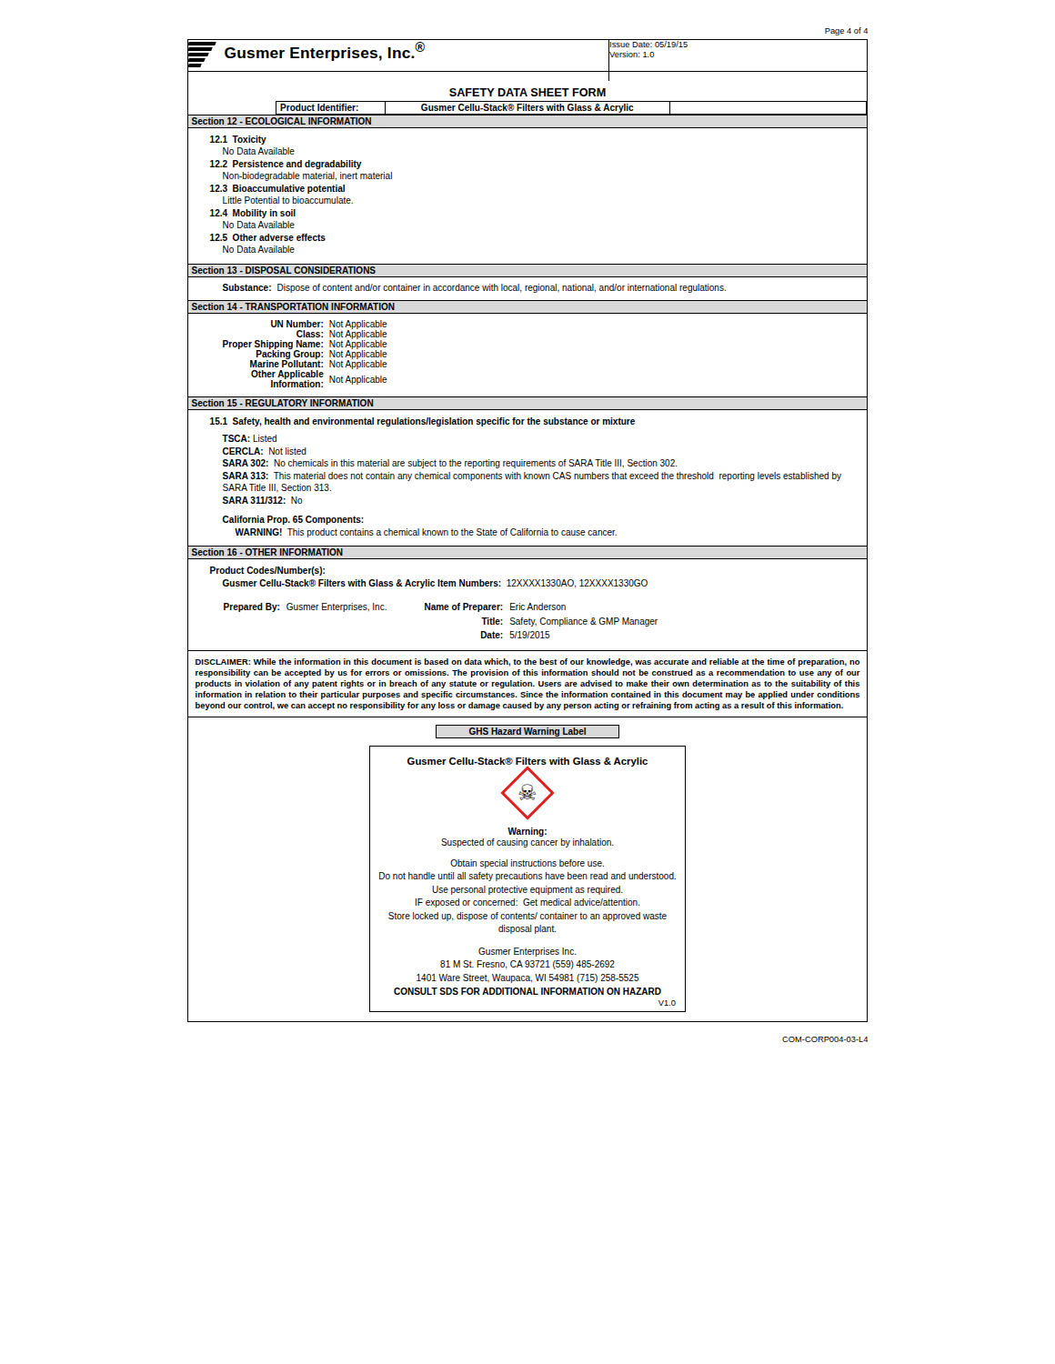Page 4 of 4
| Gusmer Enterprises, Inc. ® | Issue Date: 05/19/15 Version: 1.0 |
SAFETY DATA SHEET FORM
| | Product Identifier: | Gusmer Cellu-Stack® Filters with Glass & Acrylic | |
Section 12 - ECOLOGICAL INFORMATION
12.1 Toxicity
No Data Available
12.2 Persistence and degradability
Non-biodegradable material, inert material
12.3 Bioaccumulative potential
Little Potential to bioaccumulate.
12.4 Mobility in soil
No Data Available
12.5 Other adverse effects
No Data Available
Section 13 - DISPOSAL CONSIDERATIONS
| Substance: | Dispose of content and/or container in accordance with local, regional, national, and/or international regulations. |
Section 14 - TRANSPORTATION INFORMATION
| UN Number: | Not Applicable |
| Class: | Not Applicable |
| Proper Shipping Name: | Not Applicable |
| Packing Group: | Not Applicable |
| Marine Pollutant: | Not Applicable |
| Other Applicable Information: | Not Applicable |
Section 15 - REGULATORY INFORMATION
15.1 Safety, health and environmental regulations/legislation specific for the substance or mixture
TSCA: Listed
CERCLA: Not listed
SARA 302: No chemicals in this material are subject to the reporting requirements of SARA Title III, Section 302.
SARA 313: This material does not contain any chemical components with known CAS numbers that exceed the threshold reporting levels established by SARA Title III, Section 313.
SARA 311/312: No
California Prop. 65 Components:
WARNING! This product contains a chemical known to the State of California to cause cancer.
Section 16 - OTHER INFORMATION
Product Codes/Number(s):
Gusmer Cellu-Stack® Filters with Glass & Acrylic Item Numbers: 12XXXX1330AO, 12XXXX1330GO
| Prepared By: | Gusmer Enterprises, Inc. | Name of Preparer: | Eric Anderson |
| | | Title: | Safety, Compliance & GMP Manager |
| | | Date: | 5/19/2015 |
DISCLAIMER: While the information in this document is based on data which, to the best of our knowledge, was accurate and reliable at the time of preparation, no responsibility can be accepted by us for errors or omissions. The provision of this information should not be construed as a recommendation to use any of our products in violation of any patent rights or in breach of any statute or regulation. Users are advised to make their own determination as to the suitability of this information in relation to their particular purposes and specific circumstances. Since the information contained in this document may be applied under conditions beyond our control, we can accept no responsibility for any loss or damage caused by any person acting or refraining from acting as a result of this information.
GHS Hazard Warning Label
Gusmer Cellu-Stack® Filters with Glass & Acrylic
☠
Warning:
Suspected of causing cancer by inhalation.
Obtain special instructions before use.
Do not handle until all safety precautions have been read and understood.
Use personal protective equipment as required.
IF exposed or concerned: Get medical advice/attention.
Store locked up, dispose of contents/ container to an approved waste disposal plant.
Gusmer Enterprises Inc.
81 M St. Fresno, CA 93721 (559) 485-2692
1401 Ware Street, Waupaca, WI 54981 (715) 258-5525
CONSULT SDS FOR ADDITIONAL INFORMATION ON HAZARD
V1.0
COM-CORP004-03-L4